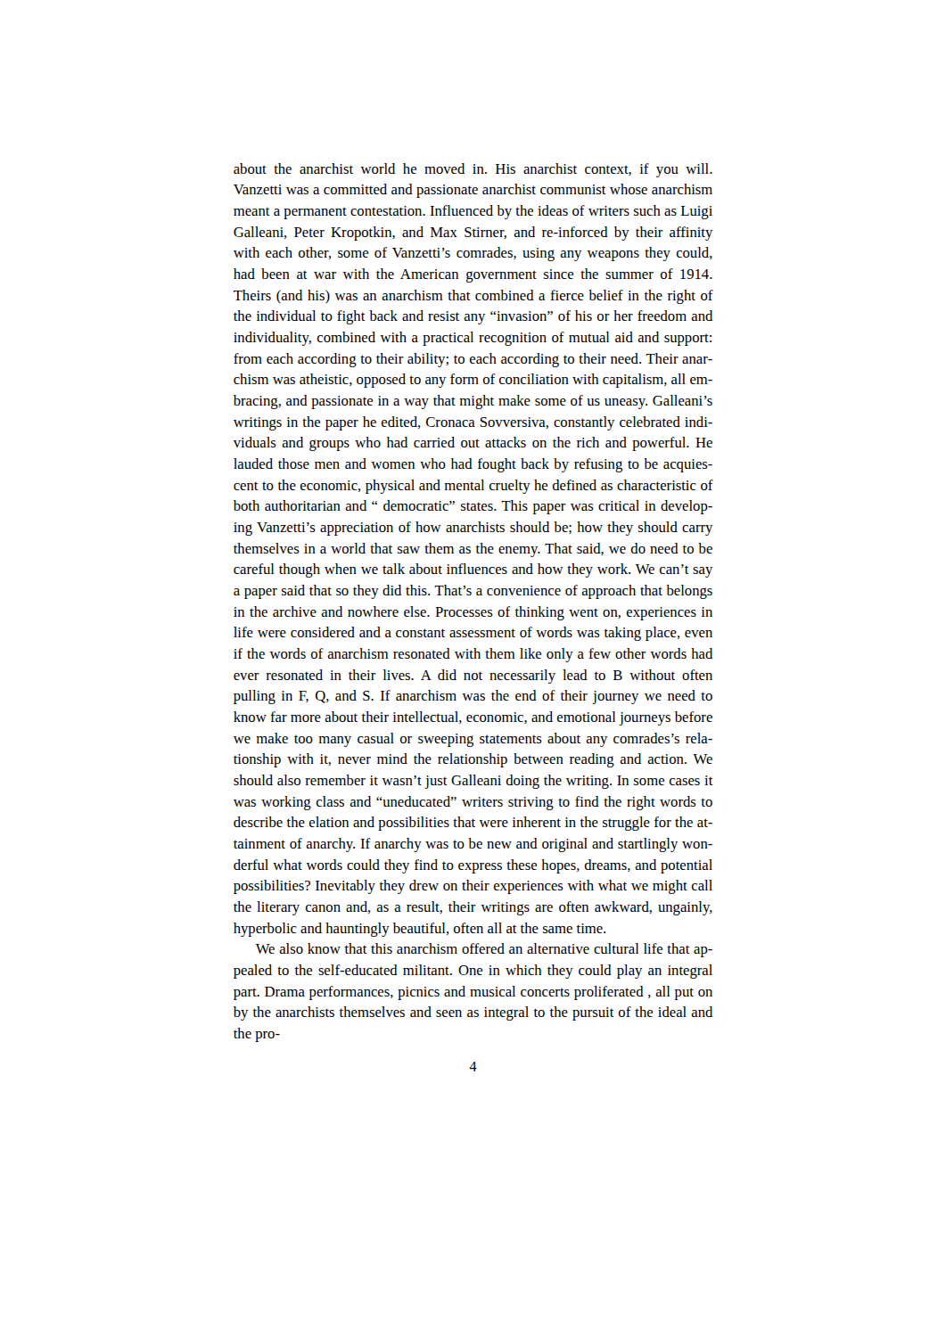about the anarchist world he moved in. His anarchist context, if you will. Vanzetti was a committed and passionate anarchist communist whose anarchism meant a permanent contestation. Influenced by the ideas of writers such as Luigi Galleani, Peter Kropotkin, and Max Stirner, and re-inforced by their affinity with each other, some of Vanzetti’s comrades, using any weapons they could, had been at war with the American government since the summer of 1914. Theirs (and his) was an anarchism that combined a fierce belief in the right of the individual to fight back and resist any “invasion” of his or her freedom and individuality, combined with a practical recognition of mutual aid and support: from each according to their ability; to each according to their need. Their anarchism was atheistic, opposed to any form of conciliation with capitalism, all embracing, and passionate in a way that might make some of us uneasy. Galleani’s writings in the paper he edited, Cronaca Sovversiva, constantly celebrated individuals and groups who had carried out attacks on the rich and powerful. He lauded those men and women who had fought back by refusing to be acquiescent to the economic, physical and mental cruelty he defined as characteristic of both authoritarian and “ democratic” states. This paper was critical in developing Vanzetti’s appreciation of how anarchists should be; how they should carry themselves in a world that saw them as the enemy. That said, we do need to be careful though when we talk about influences and how they work. We can’t say a paper said that so they did this. That’s a convenience of approach that belongs in the archive and nowhere else. Processes of thinking went on, experiences in life were considered and a constant assessment of words was taking place, even if the words of anarchism resonated with them like only a few other words had ever resonated in their lives. A did not necessarily lead to B without often pulling in F, Q, and S. If anarchism was the end of their journey we need to know far more about their intellectual, economic, and emotional journeys before we make too many casual or sweeping statements about any comrades’s relationship with it, never mind the relationship between reading and action. We should also remember it wasn’t just Galleani doing the writing. In some cases it was working class and “uneducated” writers striving to find the right words to describe the elation and possibilities that were inherent in the struggle for the attainment of anarchy. If anarchy was to be new and original and startlingly wonderful what words could they find to express these hopes, dreams, and potential possibilities? Inevitably they drew on their experiences with what we might call the literary canon and, as a result, their writings are often awkward, ungainly, hyperbolic and hauntingly beautiful, often all at the same time.
We also know that this anarchism offered an alternative cultural life that appealed to the self-educated militant. One in which they could play an integral part. Drama performances, picnics and musical concerts proliferated , all put on by the anarchists themselves and seen as integral to the pursuit of the ideal and the pro-
4